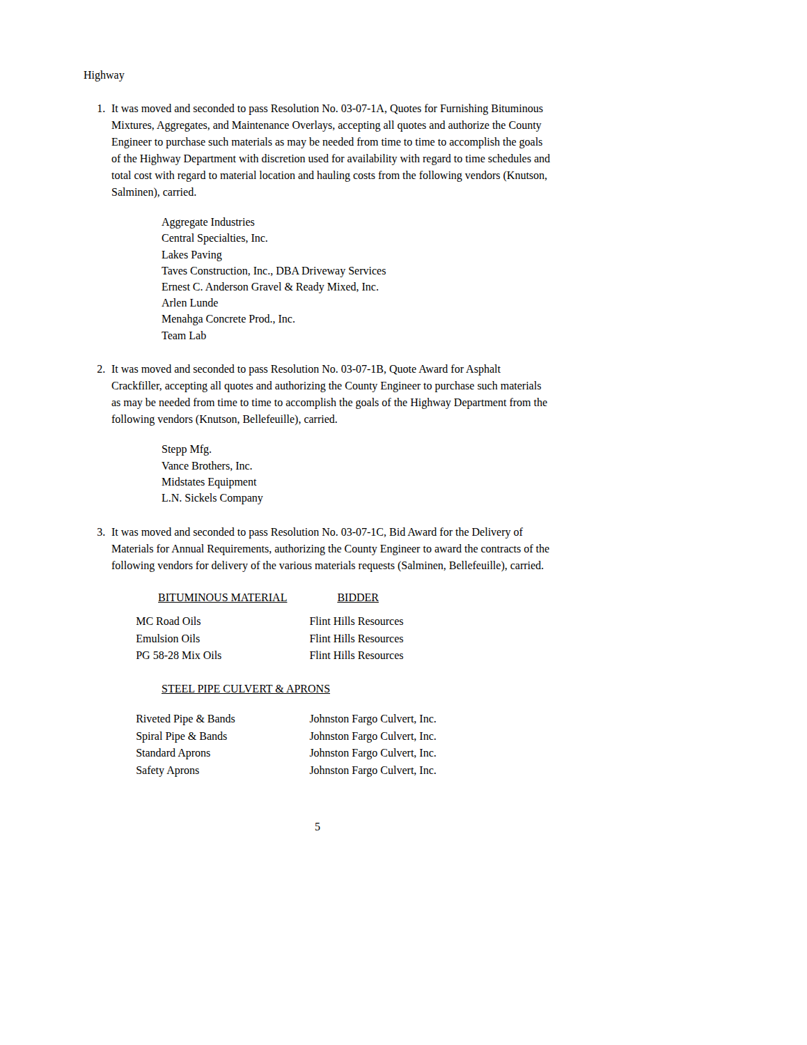Highway
It was moved and seconded to pass Resolution No. 03-07-1A, Quotes for Furnishing Bituminous Mixtures, Aggregates, and Maintenance Overlays, accepting all quotes and authorize the County Engineer to purchase such materials as may be needed from time to time to accomplish the goals of the Highway Department with discretion used for availability with regard to time schedules and total cost with regard to material location and hauling costs from the following vendors (Knutson, Salminen), carried.
Aggregate Industries
Central Specialties, Inc.
Lakes Paving
Taves Construction, Inc., DBA Driveway Services
Ernest C. Anderson Gravel & Ready Mixed, Inc.
Arlen Lunde
Menahga Concrete Prod., Inc.
Team Lab
It was moved and seconded to pass Resolution No. 03-07-1B, Quote Award for Asphalt Crackfiller, accepting all quotes and authorizing the County Engineer to purchase such materials as may be needed from time to time to accomplish the goals of the Highway Department from the following vendors (Knutson, Bellefeuille), carried.
Stepp Mfg.
Vance Brothers, Inc.
Midstates Equipment
L.N. Sickels Company
It was moved and seconded to pass Resolution No. 03-07-1C, Bid Award for the Delivery of Materials for Annual Requirements, authorizing the County Engineer to award the contracts of the following vendors for delivery of the various materials requests (Salminen, Bellefeuille), carried.
| BITUMINOUS MATERIAL | BIDDER |
| MC Road Oils | Flint Hills Resources |
| Emulsion Oils | Flint Hills Resources |
| PG 58-28 Mix Oils | Flint Hills Resources |
STEEL PIPE CULVERT & APRONS
| Riveted Pipe & Bands | Johnston Fargo Culvert, Inc. |
| Spiral Pipe & Bands | Johnston Fargo Culvert, Inc. |
| Standard Aprons | Johnston Fargo Culvert, Inc. |
| Safety Aprons | Johnston Fargo Culvert, Inc. |
5